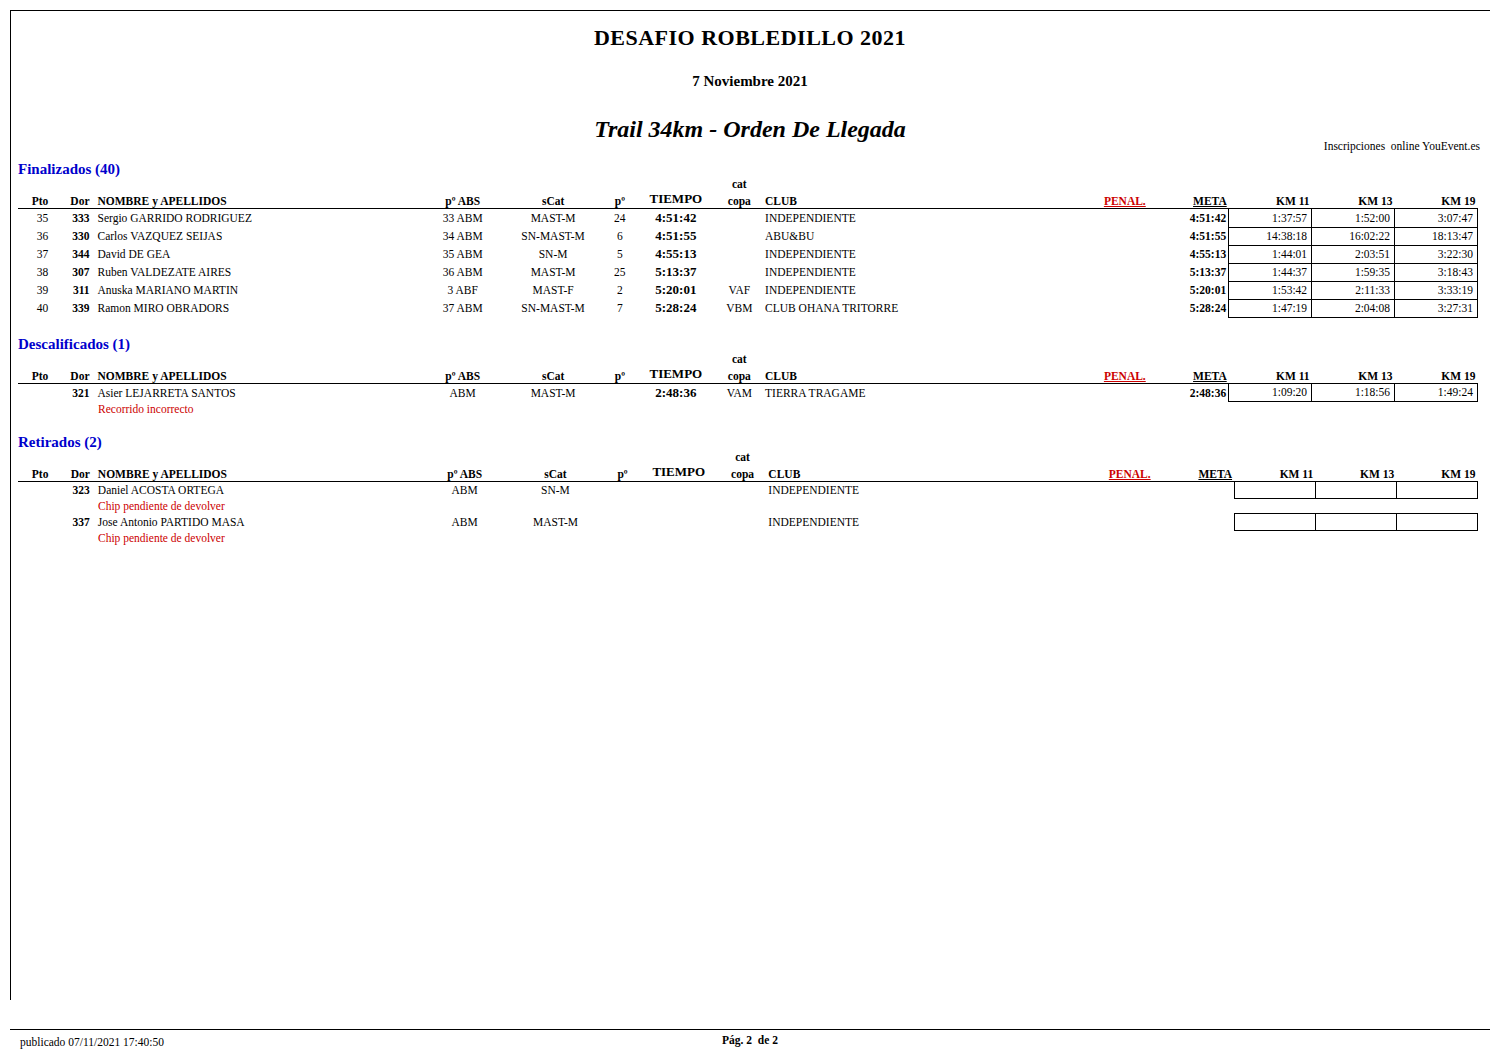DESAFIO ROBLEDILLO 2021
7 Noviembre 2021
Trail 34km - Orden De Llegada
Inscripciones online YouEvent.es
Finalizados (40)
| | | | | | | | cat | | | | | | |
| --- | --- | --- | --- | --- | --- | --- | --- | --- | --- | --- | --- | --- | --- |
| Pto | Dor | NOMBRE y APELLIDOS | pº ABS | sCat | pº | TIEMPO | copa | CLUB | PENAL. | META | KM 11 | KM 13 | KM 19 |
| 35 | 333 | Sergio GARRIDO RODRIGUEZ | 33 ABM | MAST-M | 24 | 4:51:42 | | INDEPENDIENTE | | 4:51:42 | 1:37:57 | 1:52:00 | 3:07:47 |
| 36 | 330 | Carlos VAZQUEZ SEIJAS | 34 ABM | SN-MAST-M | 6 | 4:51:55 | | ABU&BU | | 4:51:55 | 14:38:18 | 16:02:22 | 18:13:47 |
| 37 | 344 | David DE GEA | 35 ABM | SN-M | 5 | 4:55:13 | | INDEPENDIENTE | | 4:55:13 | 1:44:01 | 2:03:51 | 3:22:30 |
| 38 | 307 | Ruben VALDEZATE AIRES | 36 ABM | MAST-M | 25 | 5:13:37 | | INDEPENDIENTE | | 5:13:37 | 1:44:37 | 1:59:35 | 3:18:43 |
| 39 | 311 | Anuska MARIANO MARTIN | 3 ABF | MAST-F | 2 | 5:20:01 | VAF | INDEPENDIENTE | | 5:20:01 | 1:53:42 | 2:11:33 | 3:33:19 |
| 40 | 339 | Ramon MIRO OBRADORS | 37 ABM | SN-MAST-M | 7 | 5:28:24 | VBM | CLUB OHANA TRITORRE | | 5:28:24 | 1:47:19 | 2:04:08 | 3:27:31 |
Descalificados (1)
| | | | | | | | cat | | | | | | |
| --- | --- | --- | --- | --- | --- | --- | --- | --- | --- | --- | --- | --- | --- |
| Pto | Dor | NOMBRE y APELLIDOS | pº ABS | sCat | pº | TIEMPO | copa | CLUB | PENAL. | META | KM 11 | KM 13 | KM 19 |
| | 321 | Asier LEJARRETA SANTOS | ABM | MAST-M | | 2:48:36 | VAM | TIERRA TRAGAME | | 2:48:36 | 1:09:20 | 1:18:56 | 1:49:24 |
| Recorrido incorrecto |
Retirados (2)
| | | | | | | | cat | | | | | | |
| --- | --- | --- | --- | --- | --- | --- | --- | --- | --- | --- | --- | --- | --- |
| Pto | Dor | NOMBRE y APELLIDOS | pº ABS | sCat | pº | TIEMPO | copa | CLUB | PENAL. | META | KM 11 | KM 13 | KM 19 |
| | 323 | Daniel ACOSTA ORTEGA | ABM | SN-M | | | | INDEPENDIENTE | | | | | |
| Chip pendiente de devolver |
| | 337 | Jose Antonio PARTIDO MASA | ABM | MAST-M | | | | INDEPENDIENTE | | | | | |
| Chip pendiente de devolver |
publicado 07/11/2021 17:40:50
Pág. 2 de 2